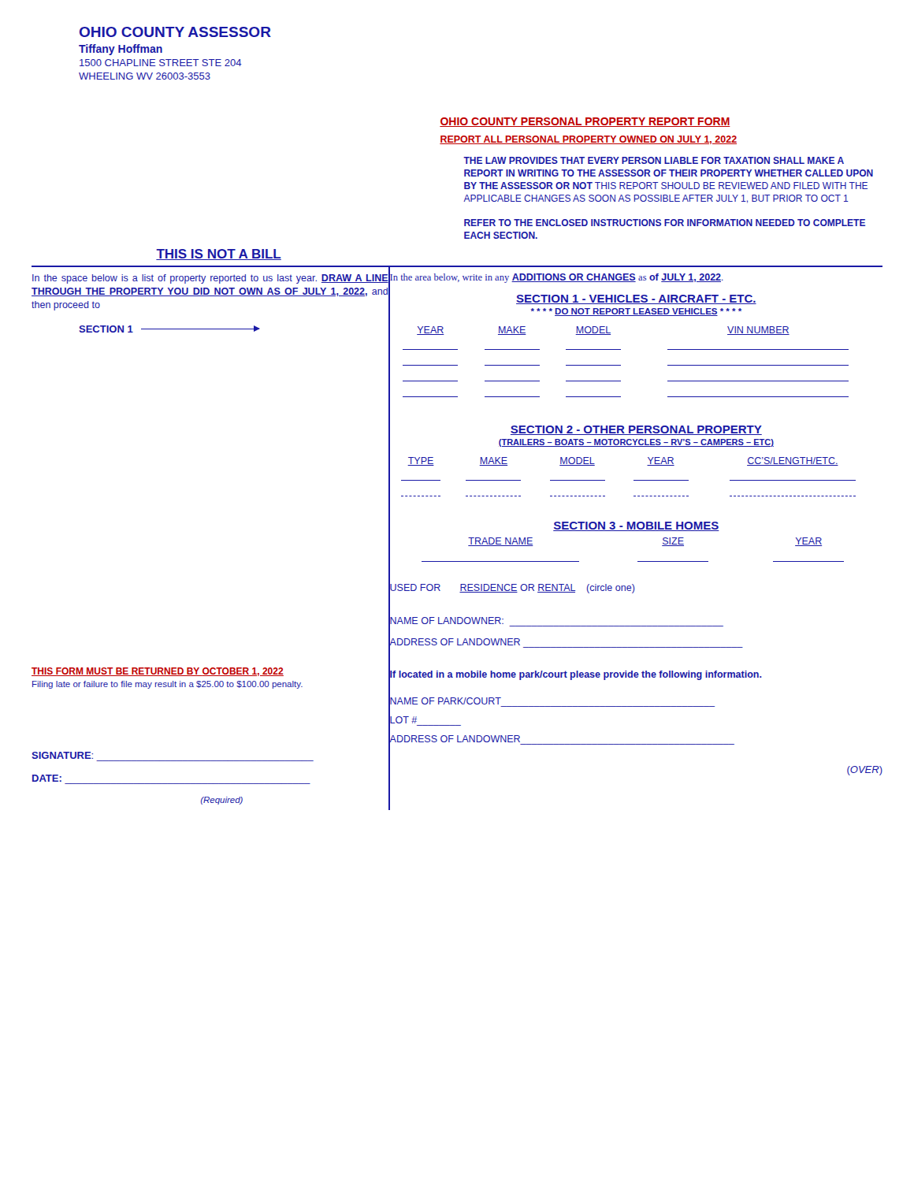OHIO COUNTY ASSESSOR
Tiffany Hoffman
1500 CHAPLINE STREET STE 204
WHEELING WV 26003-3553
OHIO COUNTY PERSONAL PROPERTY REPORT FORM
REPORT ALL PERSONAL PROPERTY OWNED ON JULY 1, 2022
THE LAW PROVIDES THAT EVERY PERSON LIABLE FOR TAXATION SHALL MAKE A REPORT IN WRITING TO THE ASSESSOR OF THEIR PROPERTY WHETHER CALLED UPON BY THE ASSESSOR OR NOT THIS REPORT SHOULD BE REVIEWED AND FILED WITH THE APPLICABLE CHANGES AS SOON AS POSSIBLE AFTER JULY 1, BUT PRIOR TO OCT 1
REFER TO THE ENCLOSED INSTRUCTIONS FOR INFORMATION NEEDED TO COMPLETE EACH SECTION.
THIS IS NOT A BILL
| In the space below is a list of property reported to us last year. DRAW A LINE THROUGH THE PROPERTY YOU DID NOT OWN AS OF JULY 1, 2022, and then proceed to SECTION 1 THIS FORM MUST BE RETURNED BY OCTOBER 1, 2022 Filing late or failure to file may result in a $25.00 to $100.00 penalty. SIGNATURE : ______________________________________ DATE: ___________________________________________ (Required) | In the area below, write in any ADDITIONS OR CHANGES as of JULY 1, 2022 . SECTION 1 - VEHICLES - AIRCRAFT - ETC. * * * * DO NOT REPORT LEASED VEHICLES * * * * / YEAR / MAKE / MODEL / VIN NUMBER / / --- / --- / --- / --- / SECTION 2 - OTHER PERSONAL PROPERTY (TRAILERS – BOATS – MOTORCYCLES – RV’S – CAMPERS – ETC) / TYPE / MAKE / MODEL / YEAR / CC’S/LENGTH/ETC. / / --- / --- / --- / --- / --- / SECTION 3 - MOBILE HOMES / TRADE NAME / SIZE / YEAR / / --- / --- / --- / USED FOR RESIDENCE OR RENTAL (circle one) NAME OF LANDOWNER: _______________________________________ ADDRESS OF LANDOWNER ________________________________________ If located in a mobile home park/court please provide the following information. NAME OF PARK/COURT_______________________________________ LOT #________ ADDRESS OF LANDOWNER_______________________________________ ( OVER ) |